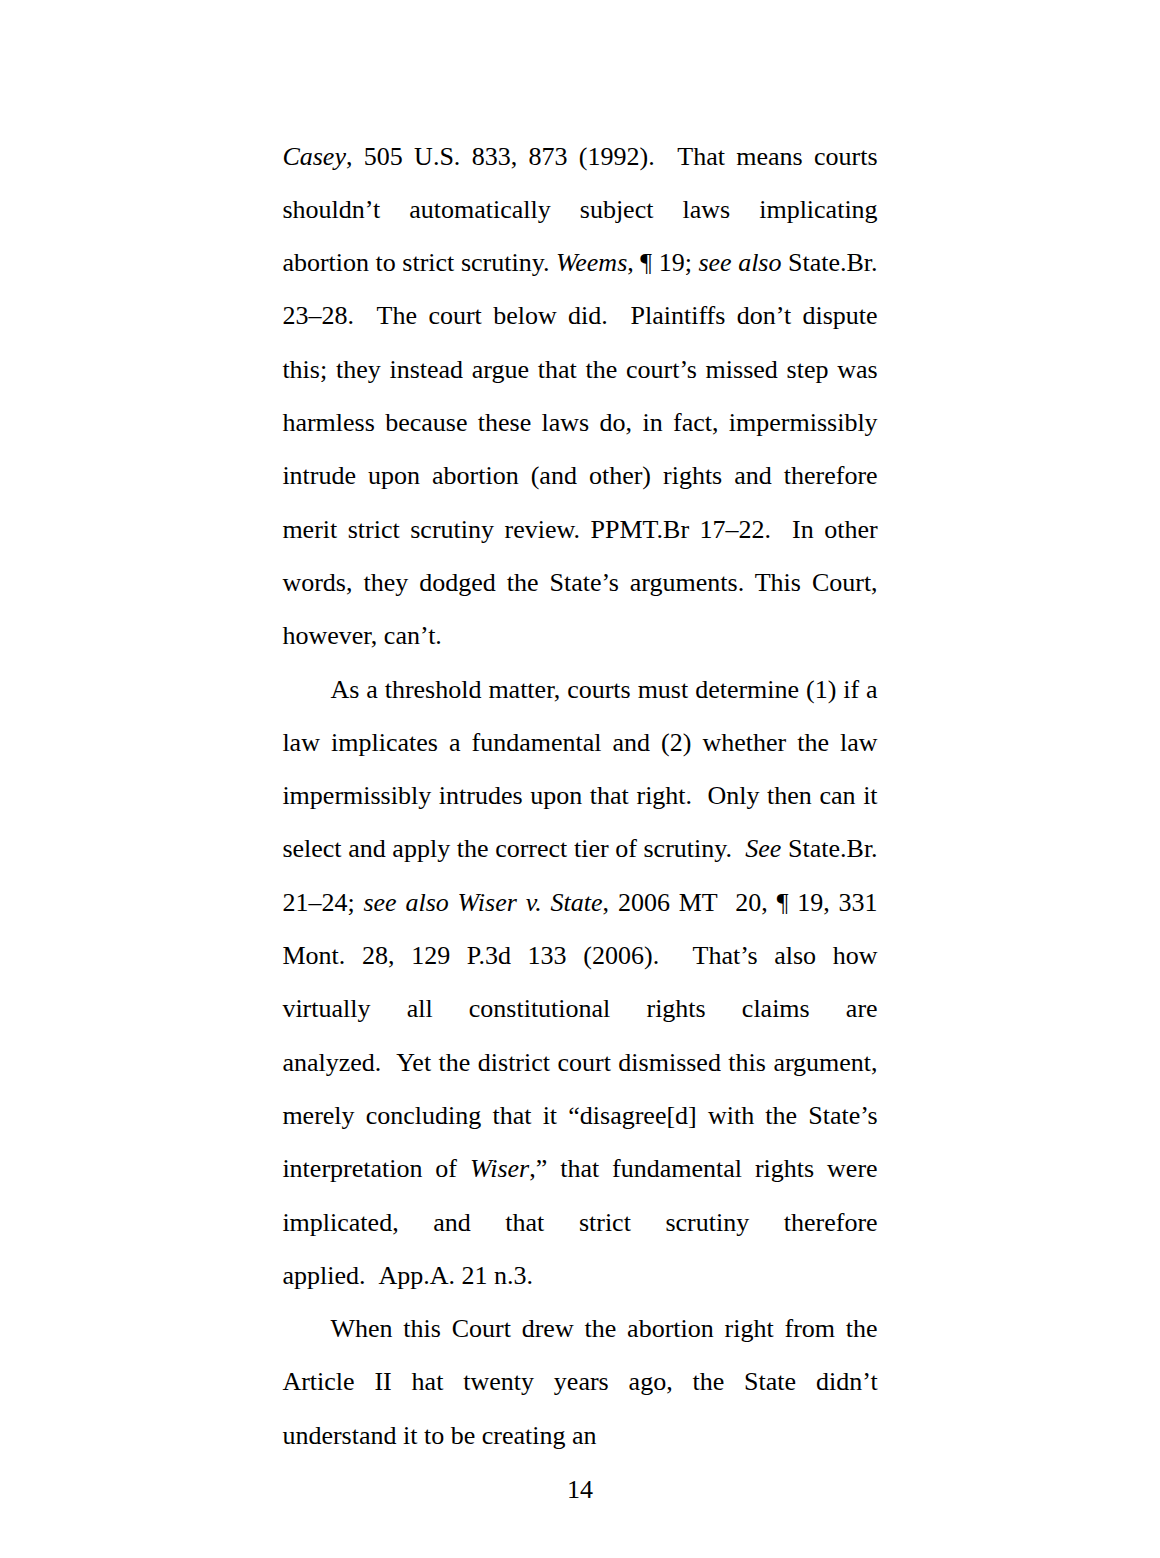Casey, 505 U.S. 833, 873 (1992). That means courts shouldn’t automatically subject laws implicating abortion to strict scrutiny. Weems, ¶ 19; see also State.Br. 23–28. The court below did. Plaintiffs don’t dispute this; they instead argue that the court’s missed step was harmless because these laws do, in fact, impermissibly intrude upon abortion (and other) rights and therefore merit strict scrutiny review. PPMT.Br 17–22. In other words, they dodged the State’s arguments. This Court, however, can’t.
As a threshold matter, courts must determine (1) if a law implicates a fundamental and (2) whether the law impermissibly intrudes upon that right. Only then can it select and apply the correct tier of scrutiny. See State.Br. 21–24; see also Wiser v. State, 2006 MT 20, ¶ 19, 331 Mont. 28, 129 P.3d 133 (2006). That’s also how virtually all constitutional rights claims are analyzed. Yet the district court dismissed this argument, merely concluding that it “disagree[d] with the State’s interpretation of Wiser,” that fundamental rights were implicated, and that strict scrutiny therefore applied. App.A. 21 n.3.
When this Court drew the abortion right from the Article II hat twenty years ago, the State didn’t understand it to be creating an
14